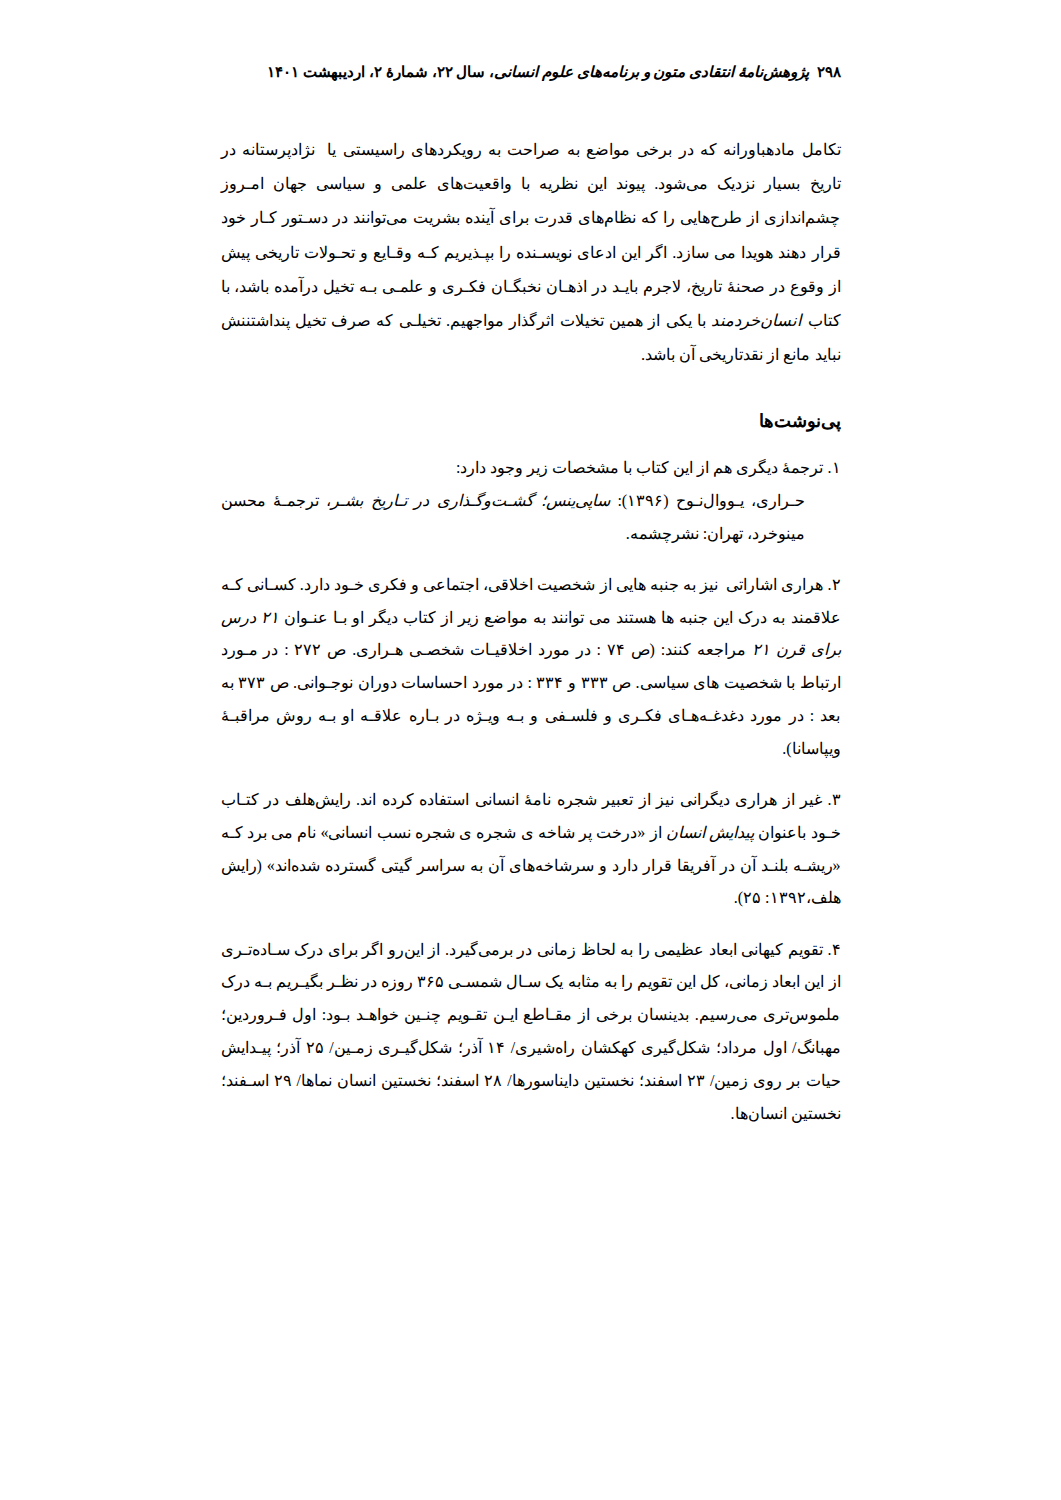۲۹۸ پژوهش‌نامۀ انتقادی متون و برنامه‌های علوم انسانی، سال ۲۲، شمارۀ ۲، اردیبهشت ۱۴۰۱
تکامل مادهباورانه که در برخی مواضع به صراحت به رویکردهای راسیستی یا نژادپرستانه در تاریخ بسیار نزدیک می‌شود. پیوند این نظریه با واقعیت‌های علمی و سیاسی جهان امـروز چشم‌اندازی از طرح‌هایی را که نظام‌های قدرت برای آینده بشریت می‌توانند در دسـتور کـار خود قرار دهند هویدا می سازد. اگر این ادعای نویسـنده را بپـذیریم کـه وقـایع و تحـولات تاریخی پیش از وقوع در صحنۀ تاریخ، لاجرم بایـد در اذهـان نخبگـان فکـری و علمـی بـه تخیل درآمده باشد، با کتاب انسان‌خردمند با یکی از همین تخیلات اثرگذار مواجهیم. تخیلـی که صرف تخیل پنداشتننش نباید مانع از نقدتاریخی آن باشد.
پی‌نوشت‌ها
۱. ترجمۀ دیگری هم از این کتاب با مشخصات زیر وجود دارد:
حـراری، یـووال‌نـوح (۱۳۹۶): ساپی‌ینس؛ گشـت‌وگـذاری در تـاریخ بشـر، ترجمـۀ محسن مینوخرد، تهران: نشرچشمه.
۲. هراری اشاراتی نیز به جنبه هایی از شخصیت اخلاقی، اجتماعی و فکری خـود دارد. کسـانی کـه علاقمند به درک این جنبه ها هستند می توانند به مواضع زیر از کتاب دیگر او بـا عنـوان ۲۱ درس برای قرن ۲۱ مراجعه کنند: (ص ۷۴ : در مورد اخلاقیـات شخصـی هـراری. ص ۲۷۲ : در مـورد ارتباط با شخصیت های سیاسی. ص ۳۳۳ و ۳۳۴ : در مورد احساسات دوران نوجـوانی. ص ۳۷۳ به بعد : در مورد دغدغـه‌هـای فکـری و فلسـفی و بـه ویـژه در بـاره علاقـه او بـه روش مراقبـۀ ویپاسانا).
۳. غیر از هراری دیگرانی نیز از تعبیر شجره نامۀ انسانی استفاده کرده اند. رایش‌هلف در کتـاب خـود باعنوان پیدایش انسان از «درخت پر شاخه ی شجره ی شجره نسب انسانی» نام می برد کـه «ریشـه بلنـد آن در آفریقا قرار دارد و سرشاخه‌های آن به سراسر گیتی گسترده شده‌اند» (رایش هلف،۱۳۹۲: ۲۵).
۴. تقویم کیهانی ابعاد عظیمی را به لحاظ زمانی در برمی‌گیرد. از این‌رو اگر برای درک سـاده‌تـری از این ابعاد زمانی، کل این تقویم را به مثابه یک سـال شمسـی ۳۶۵ روزه در نظـر بگیـریم بـه درک ملموس‌تری می‌رسیم. بدینسان برخی از مقـاطع ایـن تقـویم چنـین خواهـد بـود: اول فـروردین؛ مهبانگ/ اول مرداد؛ شکل‌گیری کهکشان راه‌شیری/ ۱۴ آذر؛ شکل‌گیـری زمـین/ ۲۵ آذر؛ پیـدایش حیات بر روی زمین/ ۲۳ اسفند؛ نخستین دایناسورها/ ۲۸ اسفند؛ نخستین انسان نماها/ ۲۹ اسـفند؛ نخستین انسان‌ها.